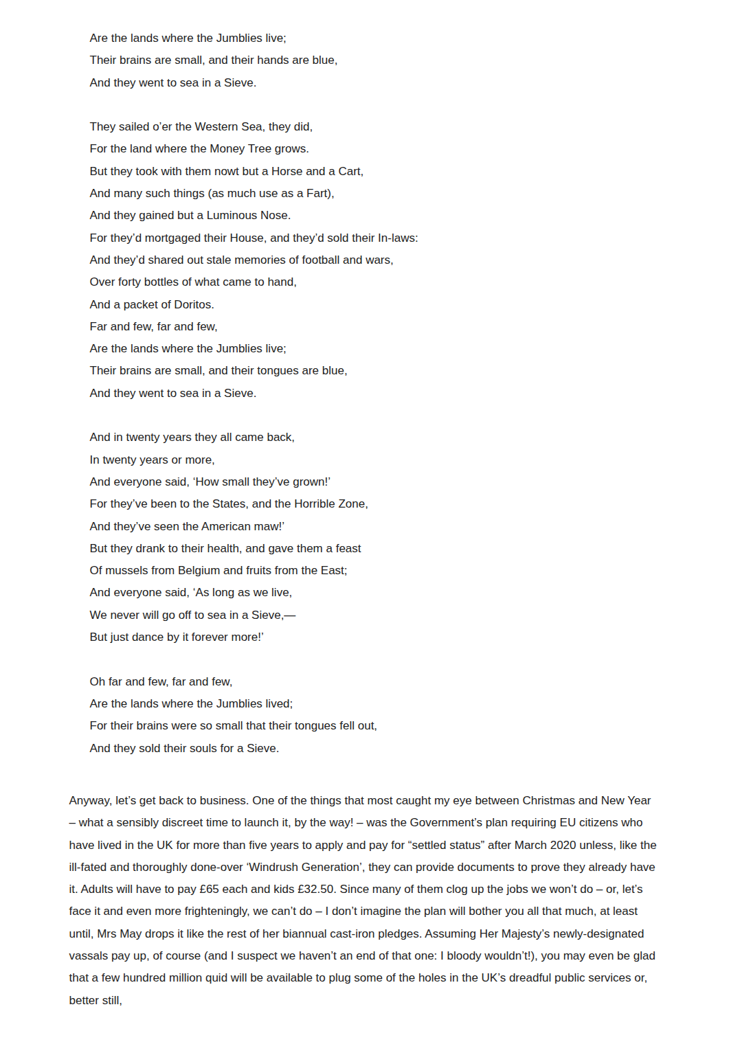Are the lands where the Jumblies live; Their brains are small, and their hands are blue, And they went to sea in a Sieve.
They sailed o’er the Western Sea, they did, For the land where the Money Tree grows. But they took with them nowt but a Horse and a Cart, And many such things (as much use as a Fart), And they gained but a Luminous Nose. For they’d mortgaged their House, and they’d sold their In-laws: And they’d shared out stale memories of football and wars, Over forty bottles of what came to hand, And a packet of Doritos. Far and few, far and few, Are the lands where the Jumblies live; Their brains are small, and their tongues are blue, And they went to sea in a Sieve.
And in twenty years they all came back, In twenty years or more, And everyone said, ‘How small they’ve grown!’ For they’ve been to the States, and the Horrible Zone, And they’ve seen the American maw!’ But they drank to their health, and gave them a feast Of mussels from Belgium and fruits from the East; And everyone said, ‘As long as we live, We never will go off to sea in a Sieve,— But just dance by it forever more!’
Oh far and few, far and few, Are the lands where the Jumblies lived; For their brains were so small that their tongues fell out, And they sold their souls for a Sieve.
Anyway, let’s get back to business. One of the things that most caught my eye between Christmas and New Year – what a sensibly discreet time to launch it, by the way! – was the Government’s plan requiring EU citizens who have lived in the UK for more than five years to apply and pay for “settled status” after March 2020 unless, like the ill-fated and thoroughly done-over ‘Windrush Generation’, they can provide documents to prove they already have it. Adults will have to pay £65 each and kids £32.50. Since many of them clog up the jobs we won’t do – or, let’s face it and even more frighteningly, we can’t do – I don’t imagine the plan will bother you all that much, at least until, Mrs May drops it like the rest of her biannual cast-iron pledges. Assuming Her Majesty’s newly-designated vassals pay up, of course (and I suspect we haven’t an end of that one: I bloody wouldn’t!), you may even be glad that a few hundred million quid will be available to plug some of the holes in the UK’s dreadful public services or, better still,